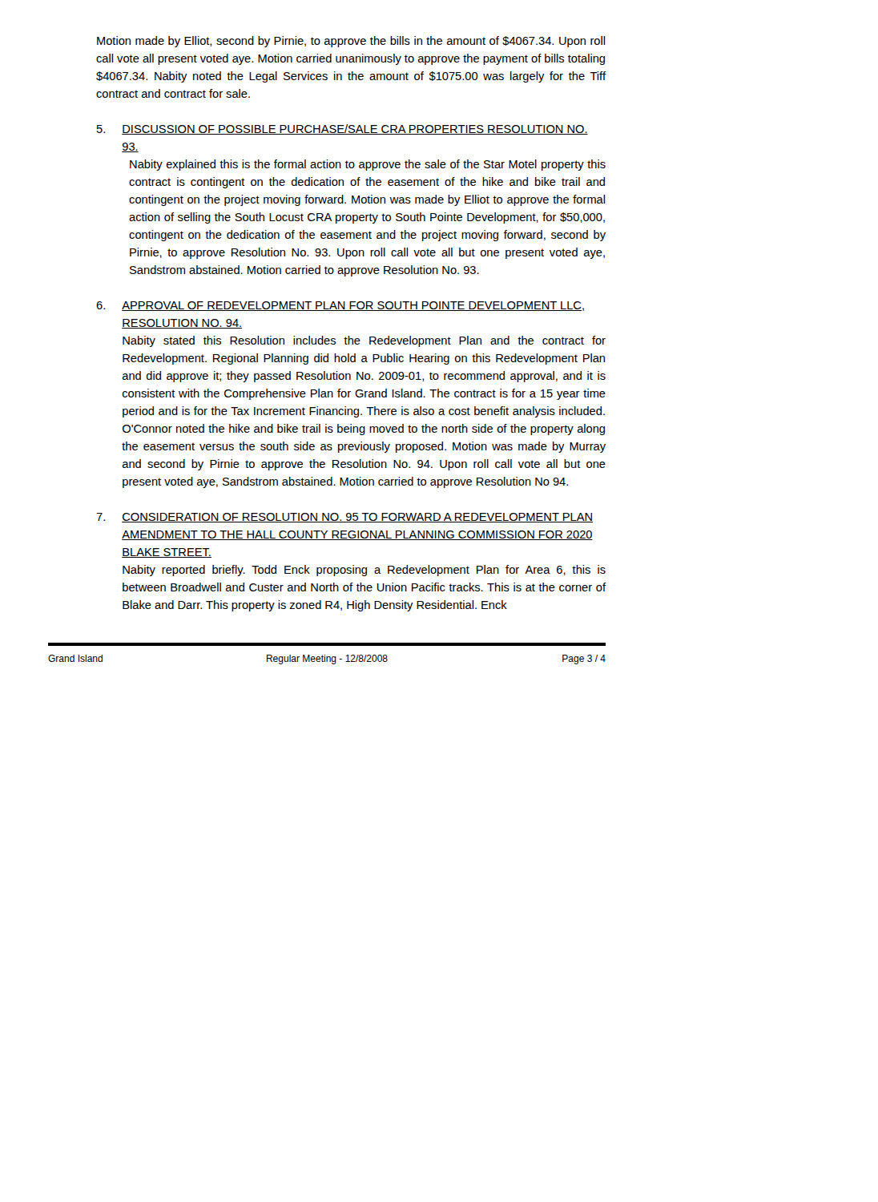Motion made by Elliot, second by Pirnie, to approve the bills in the amount of $4067.34. Upon roll call vote all present voted aye. Motion carried unanimously to approve the payment of bills totaling $4067.34. Nabity noted the Legal Services in the amount of $1075.00 was largely for the Tiff contract and contract for sale.
5.
Discussion of possible purchase/sale CRA properties Resolution No. 93.
Nabity explained this is the formal action to approve the sale of the Star Motel property this contract is contingent on the dedication of the easement of the hike and bike trail and contingent on the project moving forward. Motion was made by Elliot to approve the formal action of selling the South Locust CRA property to South Pointe Development, for $50,000, contingent on the dedication of the easement and the project moving forward, second by Pirnie, to approve Resolution No. 93. Upon roll call vote all but one present voted aye, Sandstrom abstained. Motion carried to approve Resolution No. 93.
6.
Approval of Redevelopment Plan for South Pointe Development LLC, Resolution No. 94.
Nabity stated this Resolution includes the Redevelopment Plan and the contract for Redevelopment. Regional Planning did hold a Public Hearing on this Redevelopment Plan and did approve it; they passed Resolution No. 2009-01, to recommend approval, and it is consistent with the Comprehensive Plan for Grand Island. The contract is for a 15 year time period and is for the Tax Increment Financing. There is also a cost benefit analysis included. O'Connor noted the hike and bike trail is being moved to the north side of the property along the easement versus the south side as previously proposed. Motion was made by Murray and second by Pirnie to approve the Resolution No. 94. Upon roll call vote all but one present voted aye, Sandstrom abstained. Motion carried to approve Resolution No 94.
7.
Consideration of Resolution No. 95 to forward a Redevelopment Plan Amendment to the Hall County Regional Planning Commission for 2020 Blake Street.
Nabity reported briefly. Todd Enck proposing a Redevelopment Plan for Area 6, this is between Broadwell and Custer and North of the Union Pacific tracks. This is at the corner of Blake and Darr. This property is zoned R4, High Density Residential. Enck
Grand Island
Regular Meeting - 12/8/2008
Page 3 / 4